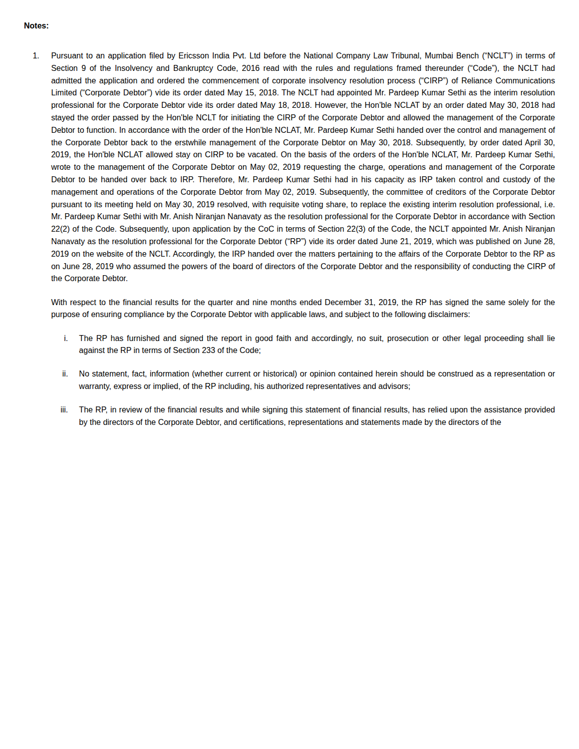Notes:
Pursuant to an application filed by Ericsson India Pvt. Ltd before the National Company Law Tribunal, Mumbai Bench (“NCLT”) in terms of Section 9 of the Insolvency and Bankruptcy Code, 2016 read with the rules and regulations framed thereunder (“Code”), the NCLT had admitted the application and ordered the commencement of corporate insolvency resolution process (“CIRP”) of Reliance Communications Limited (“Corporate Debtor”) vide its order dated May 15, 2018. The NCLT had appointed Mr. Pardeep Kumar Sethi as the interim resolution professional for the Corporate Debtor vide its order dated May 18, 2018. However, the Hon'ble NCLAT by an order dated May 30, 2018 had stayed the order passed by the Hon'ble NCLT for initiating the CIRP of the Corporate Debtor and allowed the management of the Corporate Debtor to function. In accordance with the order of the Hon'ble NCLAT, Mr. Pardeep Kumar Sethi handed over the control and management of the Corporate Debtor back to the erstwhile management of the Corporate Debtor on May 30, 2018. Subsequently, by order dated April 30, 2019, the Hon'ble NCLAT allowed stay on CIRP to be vacated. On the basis of the orders of the Hon'ble NCLAT, Mr. Pardeep Kumar Sethi, wrote to the management of the Corporate Debtor on May 02, 2019 requesting the charge, operations and management of the Corporate Debtor to be handed over back to IRP. Therefore, Mr. Pardeep Kumar Sethi had in his capacity as IRP taken control and custody of the management and operations of the Corporate Debtor from May 02, 2019. Subsequently, the committee of creditors of the Corporate Debtor pursuant to its meeting held on May 30, 2019 resolved, with requisite voting share, to replace the existing interim resolution professional, i.e. Mr. Pardeep Kumar Sethi with Mr. Anish Niranjan Nanavaty as the resolution professional for the Corporate Debtor in accordance with Section 22(2) of the Code. Subsequently, upon application by the CoC in terms of Section 22(3) of the Code, the NCLT appointed Mr. Anish Niranjan Nanavaty as the resolution professional for the Corporate Debtor (“RP”) vide its order dated June 21, 2019, which was published on June 28, 2019 on the website of the NCLT. Accordingly, the IRP handed over the matters pertaining to the affairs of the Corporate Debtor to the RP as on June 28, 2019 who assumed the powers of the board of directors of the Corporate Debtor and the responsibility of conducting the CIRP of the Corporate Debtor.
With respect to the financial results for the quarter and nine months ended December 31, 2019, the RP has signed the same solely for the purpose of ensuring compliance by the Corporate Debtor with applicable laws, and subject to the following disclaimers:
The RP has furnished and signed the report in good faith and accordingly, no suit, prosecution or other legal proceeding shall lie against the RP in terms of Section 233 of the Code;
No statement, fact, information (whether current or historical) or opinion contained herein should be construed as a representation or warranty, express or implied, of the RP including, his authorized representatives and advisors;
The RP, in review of the financial results and while signing this statement of financial results, has relied upon the assistance provided by the directors of the Corporate Debtor, and certifications, representations and statements made by the directors of the